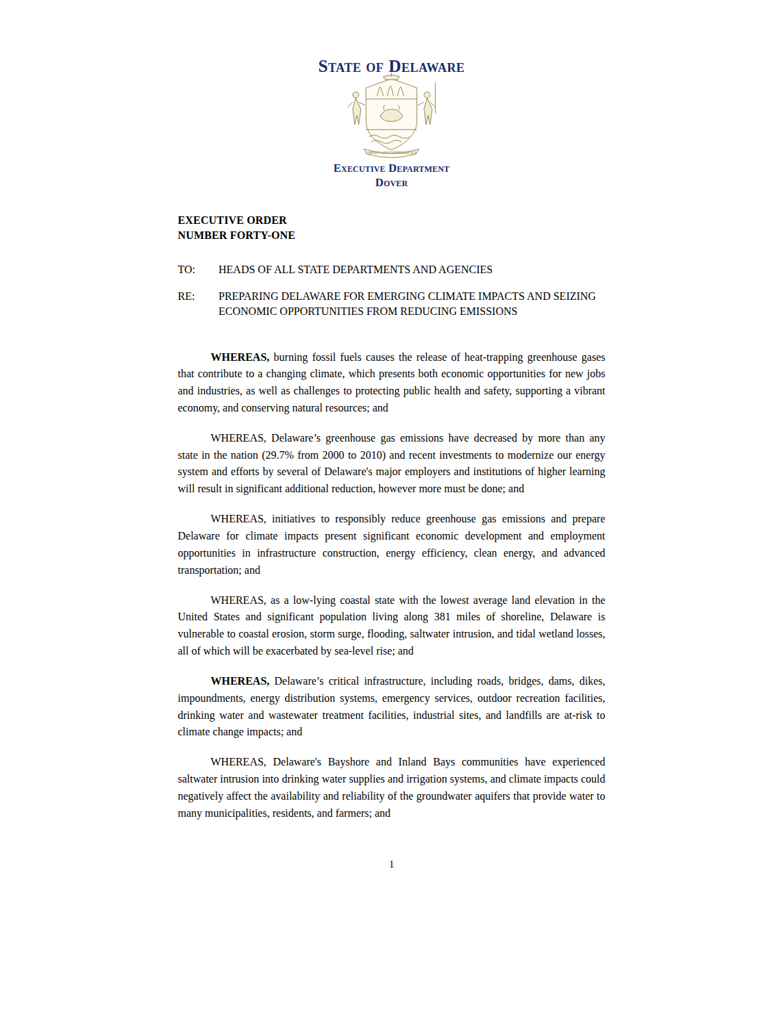State of Delaware LIBERTY AND INDEPENDENCE
Executive Department Dover
EXECUTIVE ORDER
NUMBER FORTY-ONE
| TO: | HEADS OF ALL STATE DEPARTMENTS AND AGENCIES |
| RE: | PREPARING DELAWARE FOR EMERGING CLIMATE IMPACTS AND SEIZING ECONOMIC OPPORTUNITIES FROM REDUCING EMISSIONS |
WHEREAS, burning fossil fuels causes the release of heat-trapping greenhouse gases that contribute to a changing climate, which presents both economic opportunities for new jobs and industries, as well as challenges to protecting public health and safety, supporting a vibrant economy, and conserving natural resources; and
WHEREAS, Delaware’s greenhouse gas emissions have decreased by more than any state in the nation (29.7% from 2000 to 2010) and recent investments to modernize our energy system and efforts by several of Delaware's major employers and institutions of higher learning will result in significant additional reduction, however more must be done; and
WHEREAS, initiatives to responsibly reduce greenhouse gas emissions and prepare Delaware for climate impacts present significant economic development and employment opportunities in infrastructure construction, energy efficiency, clean energy, and advanced transportation; and
WHEREAS, as a low-lying coastal state with the lowest average land elevation in the United States and significant population living along 381 miles of shoreline, Delaware is vulnerable to coastal erosion, storm surge, flooding, saltwater intrusion, and tidal wetland losses, all of which will be exacerbated by sea-level rise; and
WHEREAS, Delaware’s critical infrastructure, including roads, bridges, dams, dikes, impoundments, energy distribution systems, emergency services, outdoor recreation facilities, drinking water and wastewater treatment facilities, industrial sites, and landfills are at-risk to climate change impacts; and
WHEREAS, Delaware's Bayshore and Inland Bays communities have experienced saltwater intrusion into drinking water supplies and irrigation systems, and climate impacts could negatively affect the availability and reliability of the groundwater aquifers that provide water to many municipalities, residents, and farmers; and
1